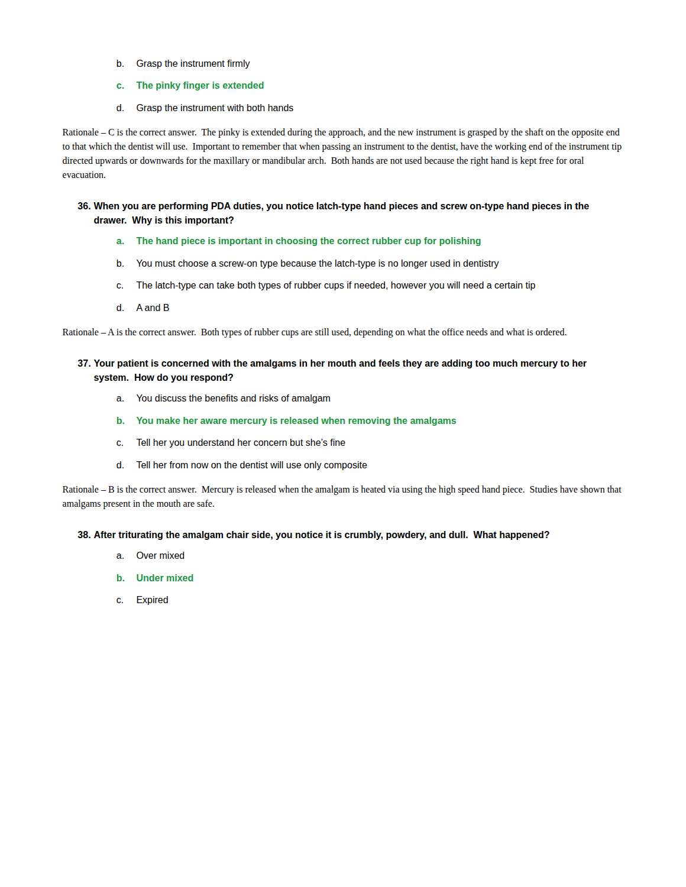b. Grasp the instrument firmly
c. The pinky finger is extended
d. Grasp the instrument with both hands
Rationale – C is the correct answer. The pinky is extended during the approach, and the new instrument is grasped by the shaft on the opposite end to that which the dentist will use. Important to remember that when passing an instrument to the dentist, have the working end of the instrument tip directed upwards or downwards for the maxillary or mandibular arch. Both hands are not used because the right hand is kept free for oral evacuation.
36. When you are performing PDA duties, you notice latch-type hand pieces and screw on-type hand pieces in the drawer. Why is this important?
a. The hand piece is important in choosing the correct rubber cup for polishing
b. You must choose a screw-on type because the latch-type is no longer used in dentistry
c. The latch-type can take both types of rubber cups if needed, however you will need a certain tip
d. A and B
Rationale – A is the correct answer. Both types of rubber cups are still used, depending on what the office needs and what is ordered.
37. Your patient is concerned with the amalgams in her mouth and feels they are adding too much mercury to her system. How do you respond?
a. You discuss the benefits and risks of amalgam
b. You make her aware mercury is released when removing the amalgams
c. Tell her you understand her concern but she’s fine
d. Tell her from now on the dentist will use only composite
Rationale – B is the correct answer. Mercury is released when the amalgam is heated via using the high speed hand piece. Studies have shown that amalgams present in the mouth are safe.
38. After triturating the amalgam chair side, you notice it is crumbly, powdery, and dull. What happened?
a. Over mixed
b. Under mixed
c. Expired